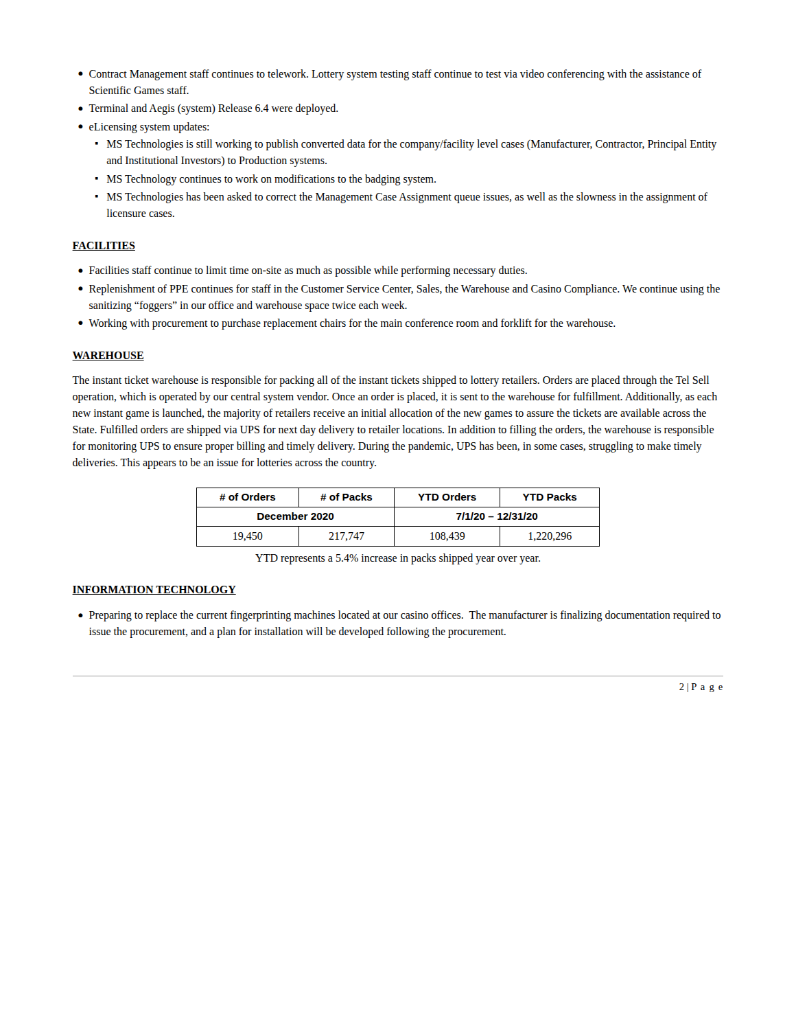Contract Management staff continues to telework. Lottery system testing staff continue to test via video conferencing with the assistance of Scientific Games staff.
Terminal and Aegis (system) Release 6.4 were deployed.
eLicensing system updates:
MS Technologies is still working to publish converted data for the company/facility level cases (Manufacturer, Contractor, Principal Entity and Institutional Investors) to Production systems.
MS Technology continues to work on modifications to the badging system.
MS Technologies has been asked to correct the Management Case Assignment queue issues, as well as the slowness in the assignment of licensure cases.
FACILITIES
Facilities staff continue to limit time on-site as much as possible while performing necessary duties.
Replenishment of PPE continues for staff in the Customer Service Center, Sales, the Warehouse and Casino Compliance. We continue using the sanitizing “foggers” in our office and warehouse space twice each week.
Working with procurement to purchase replacement chairs for the main conference room and forklift for the warehouse.
WAREHOUSE
The instant ticket warehouse is responsible for packing all of the instant tickets shipped to lottery retailers. Orders are placed through the Tel Sell operation, which is operated by our central system vendor. Once an order is placed, it is sent to the warehouse for fulfillment. Additionally, as each new instant game is launched, the majority of retailers receive an initial allocation of the new games to assure the tickets are available across the State. Fulfilled orders are shipped via UPS for next day delivery to retailer locations. In addition to filling the orders, the warehouse is responsible for monitoring UPS to ensure proper billing and timely delivery. During the pandemic, UPS has been, in some cases, struggling to make timely deliveries. This appears to be an issue for lotteries across the country.
| # of Orders | # of Packs | YTD Orders | YTD Packs |
| --- | --- | --- | --- |
| December 2020 | 7/1/20 – 12/31/20 |
| 19,450 | 217,747 | 108,439 | 1,220,296 |
YTD represents a 5.4% increase in packs shipped year over year.
INFORMATION TECHNOLOGY
Preparing to replace the current fingerprinting machines located at our casino offices. The manufacturer is finalizing documentation required to issue the procurement, and a plan for installation will be developed following the procurement.
2 | P a g e